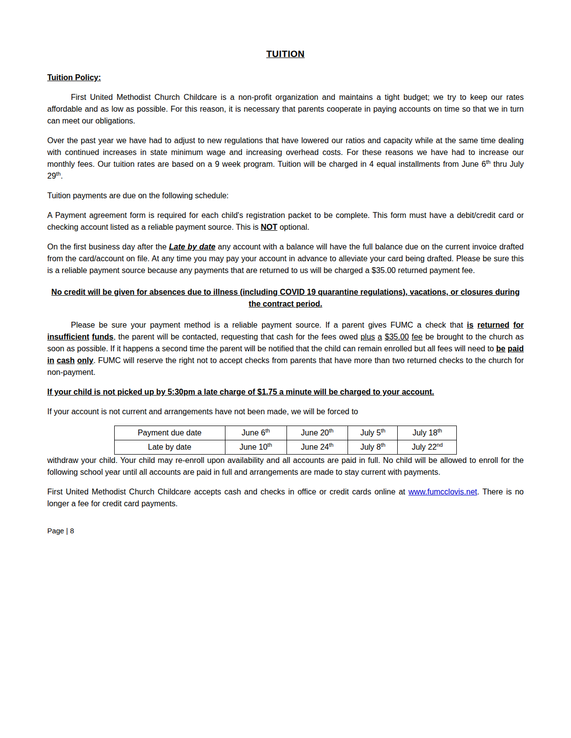TUITION
Tuition Policy:
First United Methodist Church Childcare is a non-profit organization and maintains a tight budget; we try to keep our rates affordable and as low as possible. For this reason, it is necessary that parents cooperate in paying accounts on time so that we in turn can meet our obligations.
Over the past year we have had to adjust to new regulations that have lowered our ratios and capacity while at the same time dealing with continued increases in state minimum wage and increasing overhead costs. For these reasons we have had to increase our monthly fees. Our tuition rates are based on a 9 week program. Tuition will be charged in 4 equal installments from June 6th thru July 29th.
Tuition payments are due on the following schedule:
A Payment agreement form is required for each child's registration packet to be complete. This form must have a debit/credit card or checking account listed as a reliable payment source. This is NOT optional.
On the first business day after the Late by date any account with a balance will have the full balance due on the current invoice drafted from the card/account on file. At any time you may pay your account in advance to alleviate your card being drafted. Please be sure this is a reliable payment source because any payments that are returned to us will be charged a $35.00 returned payment fee.
No credit will be given for absences due to illness (including COVID 19 quarantine regulations), vacations, or closures during the contract period.
Please be sure your payment method is a reliable payment source. If a parent gives FUMC a check that is returned for insufficient funds, the parent will be contacted, requesting that cash for the fees owed plus a $35.00 fee be brought to the church as soon as possible. If it happens a second time the parent will be notified that the child can remain enrolled but all fees will need to be paid in cash only. FUMC will reserve the right not to accept checks from parents that have more than two returned checks to the church for non-payment.
If your child is not picked up by 5:30pm a late charge of $1.75 a minute will be charged to your account.
If your account is not current and arrangements have not been made, we will be forced to
| Payment due date | June 6 th | June 20 th | July 5 th | July 18 th |
| Late by date | June 10 th | June 24 th | July 8 th | July 22 nd |
withdraw your child. Your child may re-enroll upon availability and all accounts are paid in full. No child will be allowed to enroll for the following school year until all accounts are paid in full and arrangements are made to stay current with payments.
First United Methodist Church Childcare accepts cash and checks in office or credit cards online at www.fumcclovis.net. There is no longer a fee for credit card payments.
Page | 8